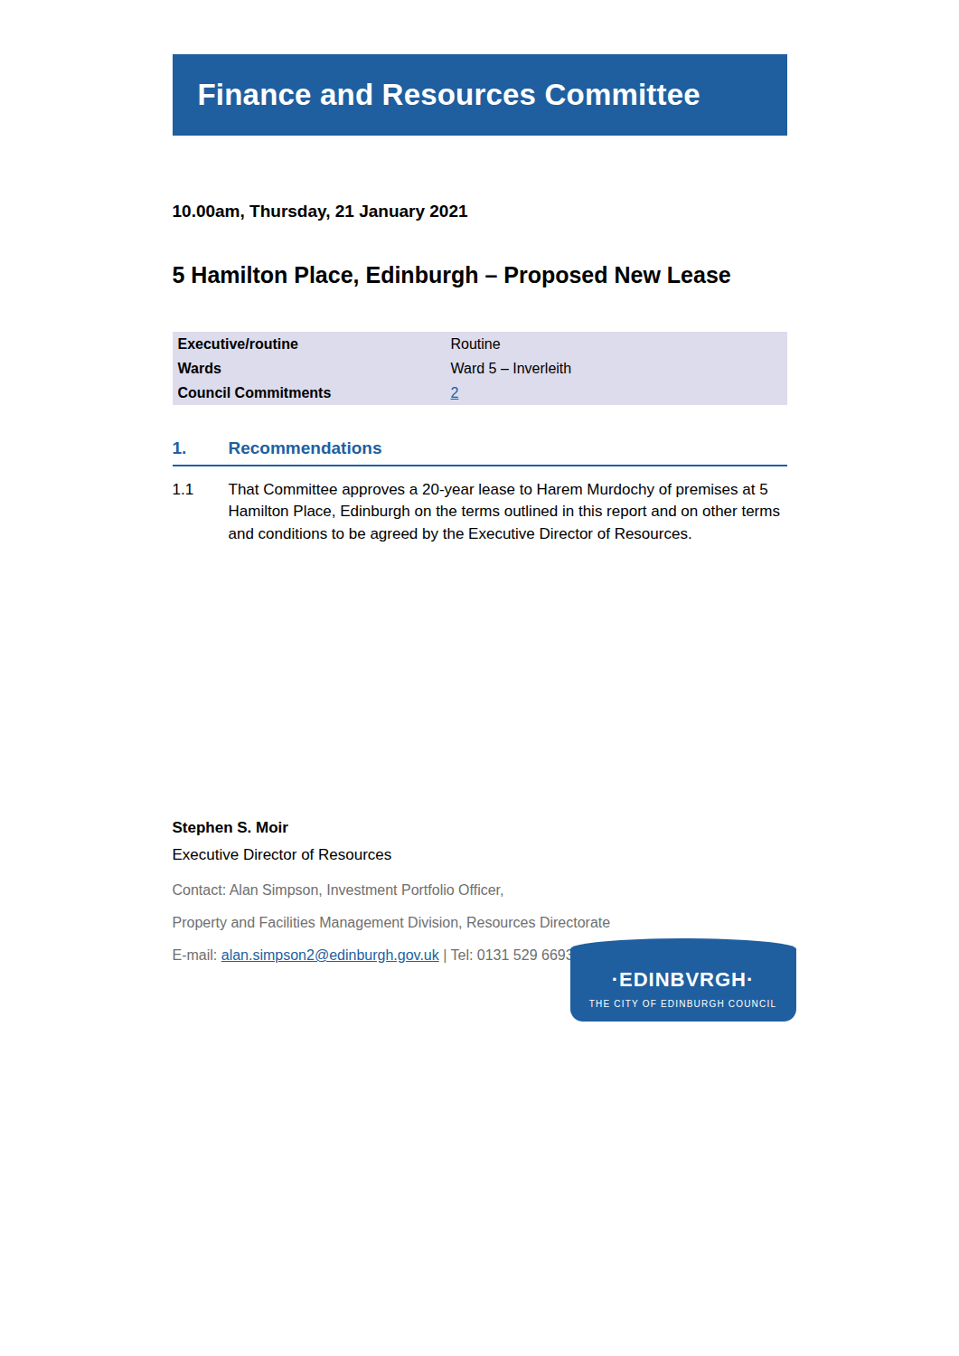Finance and Resources Committee
10.00am, Thursday, 21 January 2021
5 Hamilton Place, Edinburgh – Proposed New Lease
| Executive/routine | Routine |
| Wards | Ward 5 – Inverleith |
| Council Commitments | 2 |
1. Recommendations
1.1
That Committee approves a 20-year lease to Harem Murdochy of premises at 5 Hamilton Place, Edinburgh on the terms outlined in this report and on other terms and conditions to be agreed by the Executive Director of Resources.
Stephen S. Moir
Executive Director of Resources
Contact: Alan Simpson, Investment Portfolio Officer,
Property and Facilities Management Division, Resources Directorate
E-mail: alan.simpson2@edinburgh.gov.uk | Tel: 0131 529 6693
·EDINBVRGH·
THE CITY OF EDINBURGH COUNCIL